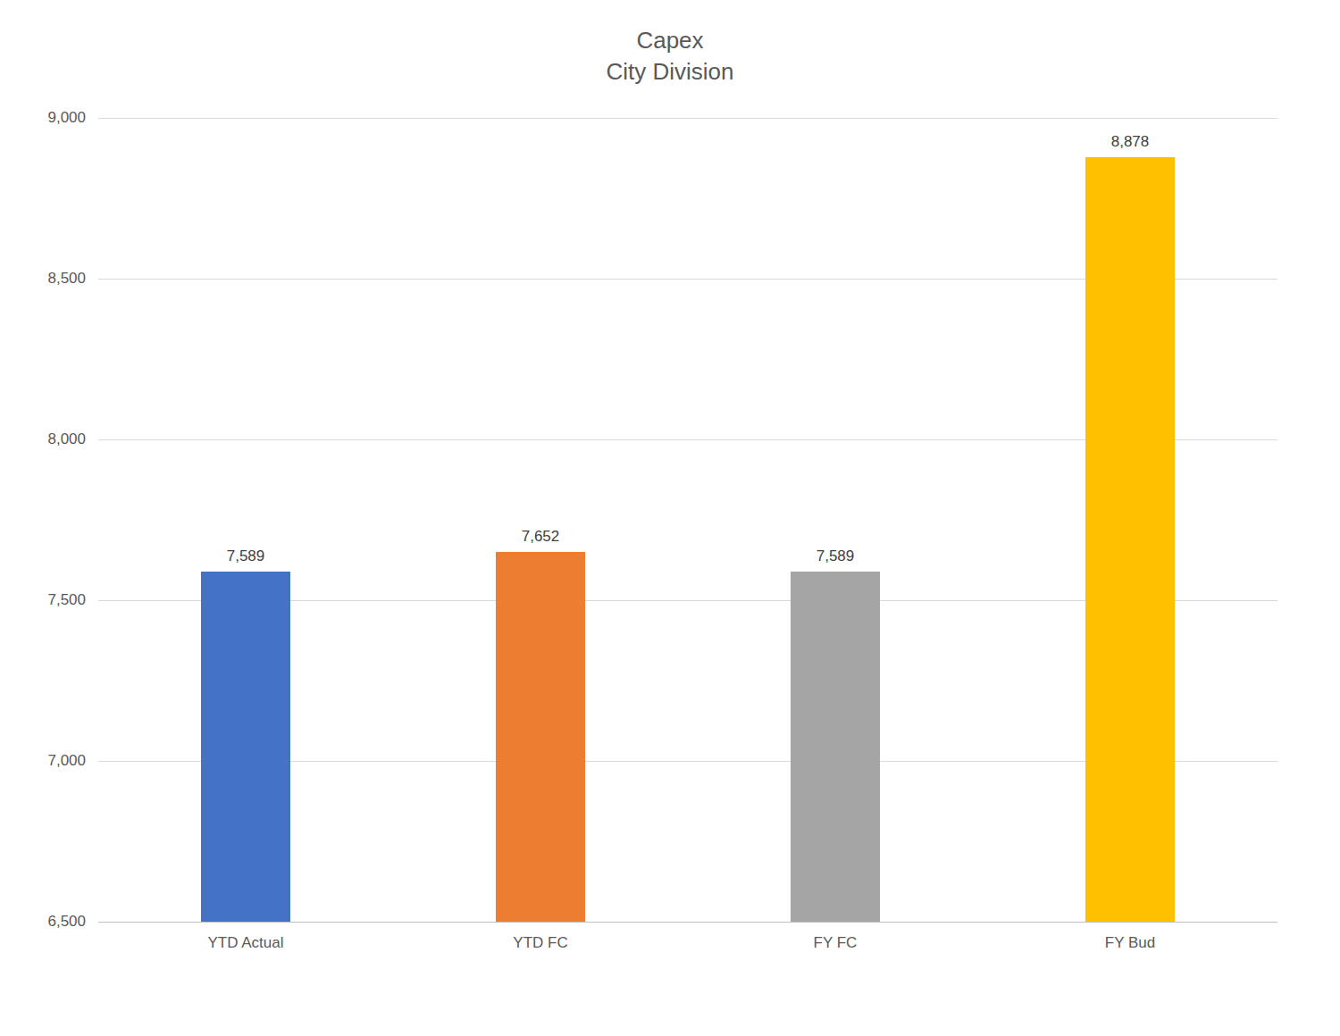Capex
City Division
9,000
8,500
8,000
7,500
7,000
6,500
7,589
7,652
7,589
8,878
YTD Actual
YTD FC
FY FC
FY Bud